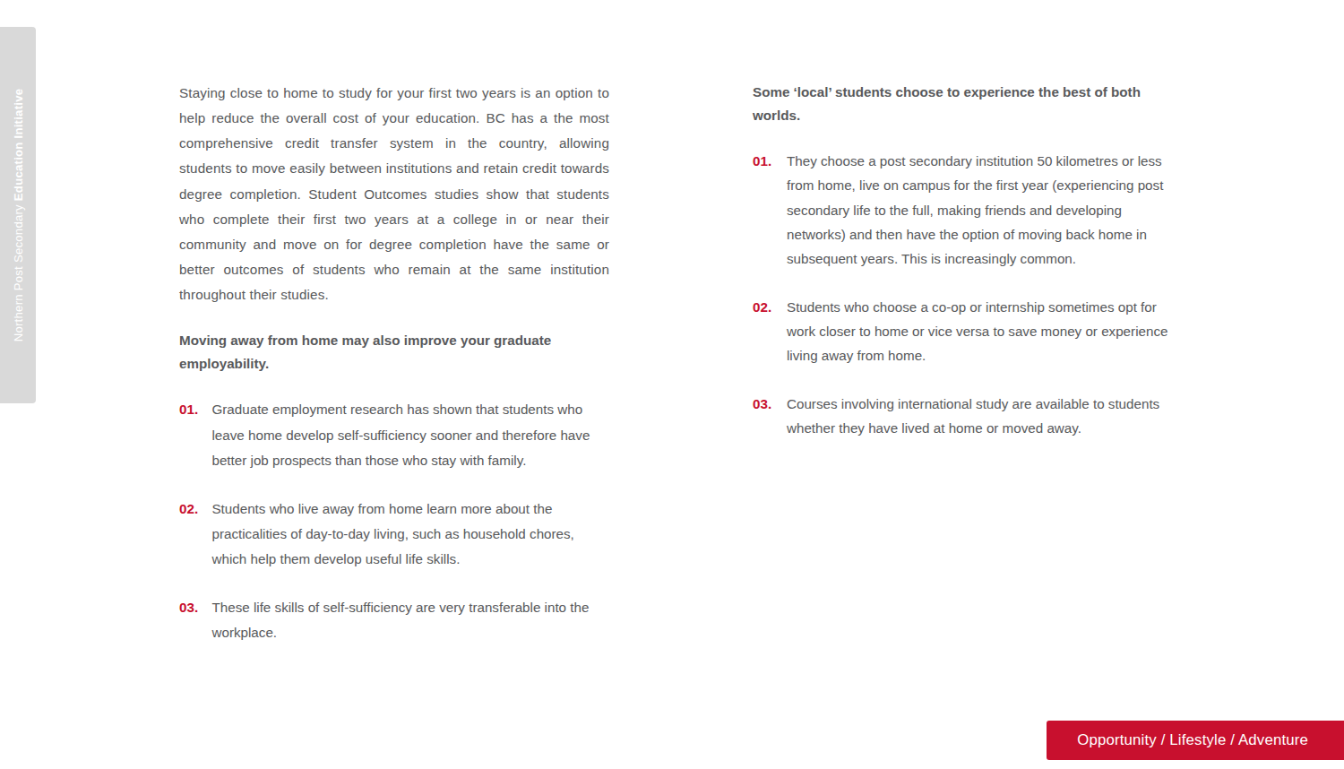Northern Post Secondary Education Initiative
Staying close to home to study for your first two years is an option to help reduce the overall cost of your education. BC has a the most comprehensive credit transfer system in the country, allowing students to move easily between institutions and retain credit towards degree completion. Student Outcomes studies show that students who complete their first two years at a college in or near their community and move on for degree completion have the same or better outcomes of students who remain at the same institution throughout their studies.
Moving away from home may also improve your graduate employability.
01. Graduate employment research has shown that students who leave home develop self-sufficiency sooner and therefore have better job prospects than those who stay with family.
02. Students who live away from home learn more about the practicalities of day-to-day living, such as household chores, which help them develop useful life skills.
03. These life skills of self-sufficiency are very transferable into the workplace.
Some ‘local’ students choose to experience the best of both worlds.
01. They choose a post secondary institution 50 kilometres or less from home, live on campus for the first year (experiencing post secondary life to the full, making friends and developing networks) and then have the option of moving back home in subsequent years. This is increasingly common.
02. Students who choose a co-op or internship sometimes opt for work closer to home or vice versa to save money or experience living away from home.
03. Courses involving international study are available to students whether they have lived at home or moved away.
Opportunity / Lifestyle / Adventure